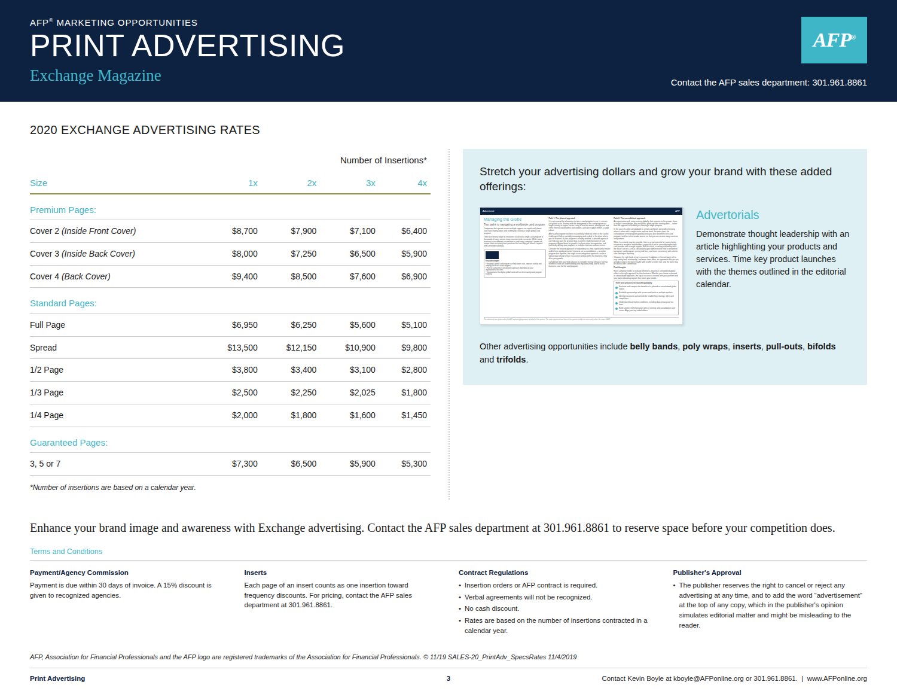AFP® MARKETING OPPORTUNITIES
PRINT ADVERTISING
Exchange Magazine
AFP®
Contact the AFP sales department: 301.961.8861
2020 EXCHANGE ADVERTISING RATES
| | Number of Insertions* |
| --- | --- |
| Size | 1x | 2x | 3x | 4x |
| Premium Pages: |
| Cover 2 (Inside Front Cover) | $8,700 | $7,900 | $7,100 | $6,400 |
| Cover 3 (Inside Back Cover) | $8,000 | $7,250 | $6,500 | $5,900 |
| Cover 4 (Back Cover) | $9,400 | $8,500 | $7,600 | $6,900 |
| Standard Pages: |
| Full Page | $6,950 | $6,250 | $5,600 | $5,100 |
| Spread | $13,500 | $12,150 | $10,900 | $9,800 |
| 1/2 Page | $3,800 | $3,400 | $3,100 | $2,800 |
| 1/3 Page | $2,500 | $2,250 | $2,025 | $1,800 |
| 1/4 Page | $2,000 | $1,800 | $1,600 | $1,450 |
| Guaranteed Pages: |
| 3, 5 or 7 | $7,300 | $6,500 | $5,900 | $5,300 |
*Number of insertions are based on a calendar year.
Stretch your advertising dollars and grow your brand with these added offerings:
Advertorial AFP
Managing the Globe
Two paths to navigating a worldwide card program
Companies that operate across multiple regions can significantly boost cash flow, buying power and visibility by creating a single global card program.
There are several ways for treasurers to roll out a single card program to thousands of users across many countries and currencies. While many business faces different circumstances and every company's needs are unique, there are many best practices that can help you launch, expand and consolidate globally.
Key advantages
• Growing a global card program can help lower costs, improve visibility and simplify processes across regions.
• Plan for a phased or consolidated approach depending on your organization's structure.
• Organizations that deploy global cards well can drive savings and program flexibility.
Path 1: The phased approach
It is not unusual for a business to take a card program in one — or even just global scale. Starting with the deployment of the card program in a single country or region can be a way to test the waters, manage risk and refine internal stakeholders and vendors, and gain support before a larger rollout.
After a pilot program has been successfully rolled out, there is the careful challenge of fully or partially encouraging and scaled. In the place where you do business, if your program is already enabled, a phased approach can help you gain the greatest buy-in and the implementation of card programs. A good basis for growth is to have plans for expansion, and potentially deploy new programs in multiple countries and currencies.
Consider the phased approach for expanding to a new, significantly smaller and/or less regulated market. Likewise, as a consolidation — a similar program that together, the single-issuer integration approach can be a typical way to build a more successful ranking within the business, they drive your growth.
Collaborate with your field advisors to consider testing with your internal teams to create an understanding and regulatory body, and to build a business case for the card program.
Path 2: The consolidated approach
An organization with many existing globally, that amounts to the greater share of today's consolidation, they included a good possible starting point — rather than the approach of building or choosing a single program.
In the case of a fully consolidated or a multi-card team, generally emerging, where it takes with a single issuer and one bank, the same time, the consolidation of the program globally gives you and streamlines the card program, and the entire vendor source, so that you can access many countries and partners.
While it's certainly may be possible, there is a real potential for saving, better incentive to maximize stakeholders, especially if you're consolidating multiple card provider with a single supplier. But this case, a working relationship with the issuer can be a critical consolidating your administrative field to streamline a program, card program, pricing and fees, and more consistency with a better user ranking or reporting.
Choosing the right bank is key to success. In addition, in the company with a very strong bank relationship, and more about. Also, an agreement that you are already in place, the bank may be able to offer a better rate, and the bank may be able to offer a better rate.
Final thoughts
Every company needs to evaluate whether a phased or consolidated global rollout is the right approach for their business. Whether you choose a phased or consolidated approach, the key to success is to work with your partners and your bank to build a program that meets your needs.
Three best practices for launching globally
Evaluate and compare the benefits of a phased or consolidated global rollout.
Establish partnerships with issuers and banks in multiple markets.
Identify processes and controls for establishing strategy, rights and compliance.
Understand local market conditions, including data privacy and tax laws.
Build a better implementation with an existing and consolidated card issuer. Align your key stakeholders.
This advertorial was produced by the AFP marketing department on behalf of the sponsor. The views expressed are those of the sponsor and do not necessarily reflect the views of AFP.
Advertorials
Demonstrate thought leadership with an article highlighting your products and services. Time key product launches with the themes outlined in the editorial calendar.
Other advertising opportunities include belly bands, poly wraps, inserts, pull-outs, bifolds and trifolds.
Enhance your brand image and awareness with Exchange advertising. Contact the AFP sales department at 301.961.8861 to reserve space before your competition does.
Terms and Conditions
Payment/Agency Commission
Payment is due within 30 days of invoice. A 15% discount is given to recognized agencies.
Inserts
Each page of an insert counts as one insertion toward frequency discounts. For pricing, contact the AFP sales department at 301.961.8861.
Contract Regulations
Insertion orders or AFP contract is required.
Verbal agreements will not be recognized.
No cash discount.
Rates are based on the number of insertions contracted in a calendar year.
Publisher's Approval
The publisher reserves the right to cancel or reject any advertising at any time, and to add the word “advertisement” at the top of any copy, which in the publisher's opinion simulates editorial matter and might be misleading to the reader.
AFP, Association for Financial Professionals and the AFP logo are registered trademarks of the Association for Financial Professionals. © 11/19 SALES-20_PrintAdv_SpecsRates 11/4/2019
Print Advertising
3
Contact Kevin Boyle at kboyle@AFPonline.org or 301.961.8861. | www.AFPonline.org